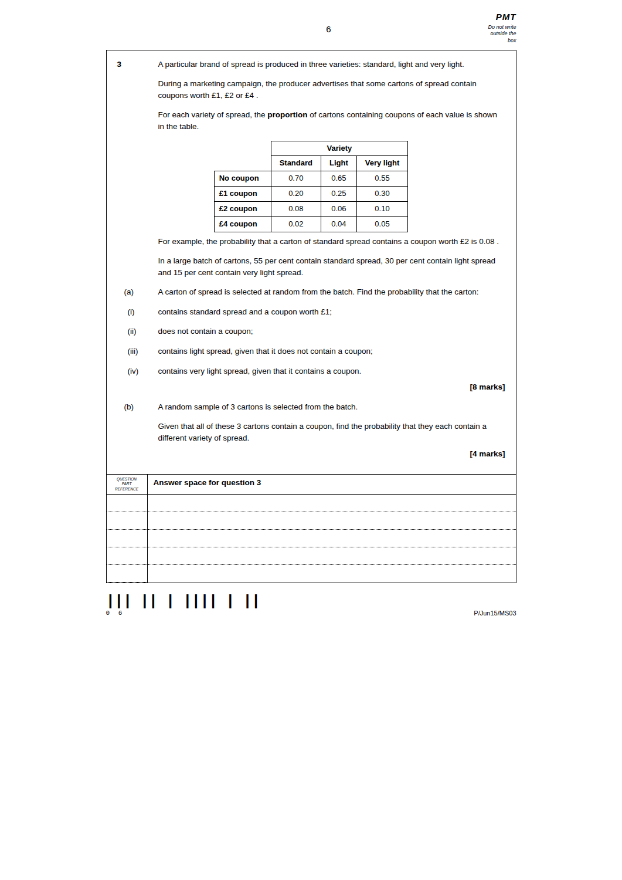PMT
6
Do not write
outside the
box
3
A particular brand of spread is produced in three varieties: standard, light and very light.
During a marketing campaign, the producer advertises that some cartons of spread contain coupons worth £1, £2 or £4 .
For each variety of spread, the proportion of cartons containing coupons of each value is shown in the table.
| | Variety |
| | Standard | Light | Very light |
| No coupon | 0.70 | 0.65 | 0.55 |
| £1 coupon | 0.20 | 0.25 | 0.30 |
| £2 coupon | 0.08 | 0.06 | 0.10 |
| £4 coupon | 0.02 | 0.04 | 0.05 |
For example, the probability that a carton of standard spread contains a coupon worth £2 is 0.08 .
In a large batch of cartons, 55 per cent contain standard spread, 30 per cent contain light spread and 15 per cent contain very light spread.
(a)
A carton of spread is selected at random from the batch. Find the probability that the carton:
(i)
contains standard spread and a coupon worth £1;
(ii)
does not contain a coupon;
(iii)
contains light spread, given that it does not contain a coupon;
(iv)
contains very light spread, given that it contains a coupon.
[8 marks]
(b)
A random sample of 3 cartons is selected from the batch.
Given that all of these 3 cartons contain a coupon, find the probability that they each contain a different variety of spread.
[4 marks]
QUESTION
PART
REFERENCE
Answer space for question 3
||| || | |||| | ||
0 6
P/Jun15/MS03